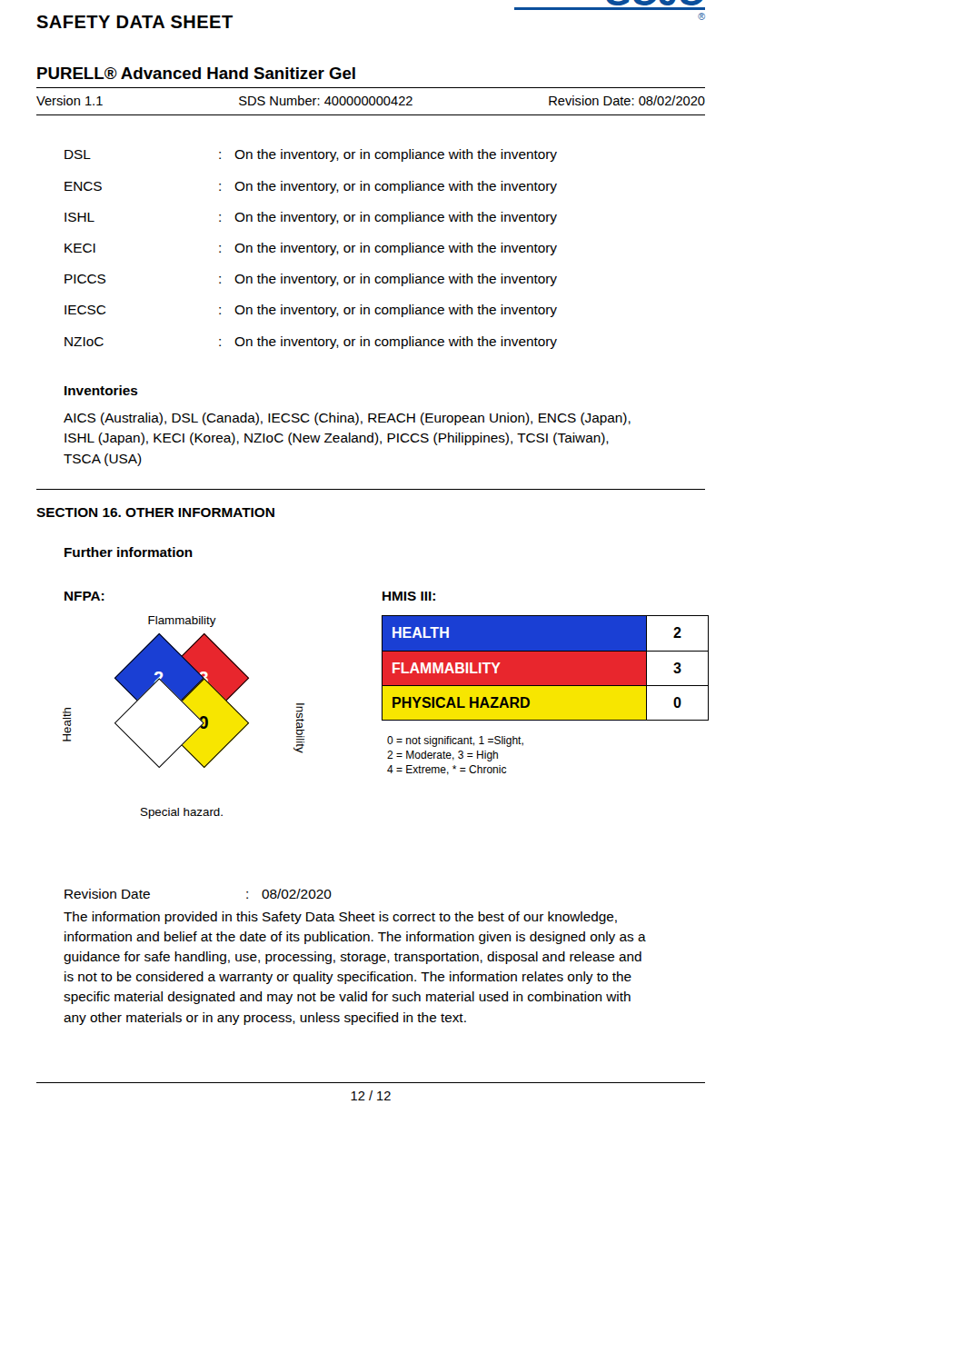★GOJO
®
SAFETY DATA SHEET
PURELL® Advanced Hand Sanitizer Gel
Version 1.1 SDS Number: 400000000422 Revision Date: 08/02/2020
| DSL | : | On the inventory, or in compliance with the inventory |
| ENCS | : | On the inventory, or in compliance with the inventory |
| ISHL | : | On the inventory, or in compliance with the inventory |
| KECI | : | On the inventory, or in compliance with the inventory |
| PICCS | : | On the inventory, or in compliance with the inventory |
| IECSC | : | On the inventory, or in compliance with the inventory |
| NZIoC | : | On the inventory, or in compliance with the inventory |
Inventories
AICS (Australia), DSL (Canada), IECSC (China), REACH (European Union), ENCS (Japan), ISHL (Japan), KECI (Korea), NZIoC (New Zealand), PICCS (Philippines), TCSI (Taiwan), TSCA (USA)
SECTION 16. OTHER INFORMATION
Further information
NFPA:
Flammability
Health
Instability
3
2
0
Special hazard.
HMIS III:
| HEALTH | 2 |
| FLAMMABILITY | 3 |
| PHYSICAL HAZARD | 0 |
0 = not significant, 1 =Slight,
2 = Moderate, 3 = High
4 = Extreme, * = Chronic
Revision Date : 08/02/2020
The information provided in this Safety Data Sheet is correct to the best of our knowledge, information and belief at the date of its publication. The information given is designed only as a guidance for safe handling, use, processing, storage, transportation, disposal and release and is not to be considered a warranty or quality specification. The information relates only to the specific material designated and may not be valid for such material used in combination with any other materials or in any process, unless specified in the text.
12 / 12